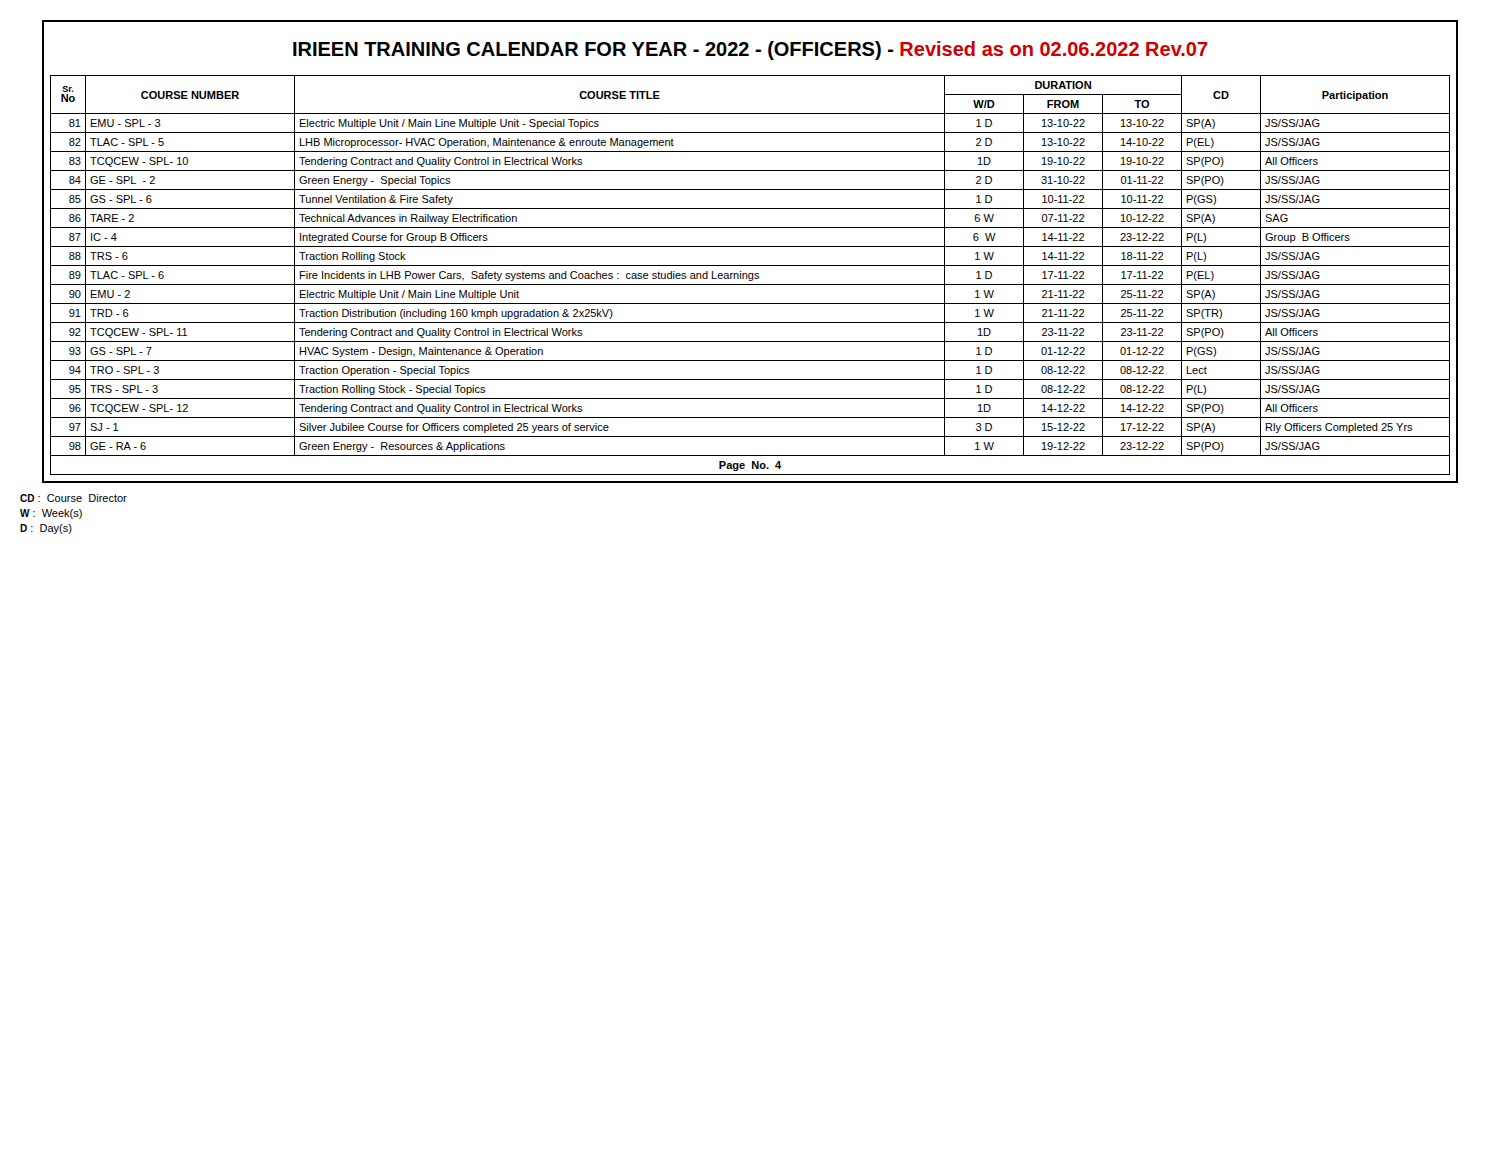IRIEEN TRAINING CALENDAR FOR YEAR - 2022 - (OFFICERS) - Revised as on 02.06.2022 Rev.07
| Sr. No | COURSE NUMBER | COURSE TITLE | DURATION | CD | Participation |
| --- | --- | --- | --- | --- | --- |
| W/D | FROM | TO |
| 81 | EMU - SPL - 3 | Electric Multiple Unit / Main Line Multiple Unit - Special Topics | 1 D | 13-10-22 | 13-10-22 | SP(A) | JS/SS/JAG |
| 82 | TLAC - SPL - 5 | LHB Microprocessor- HVAC Operation, Maintenance & enroute Management | 2 D | 13-10-22 | 14-10-22 | P(EL) | JS/SS/JAG |
| 83 | TCQCEW - SPL- 10 | Tendering Contract and Quality Control in Electrical Works | 1D | 19-10-22 | 19-10-22 | SP(PO) | All Officers |
| 84 | GE - SPL - 2 | Green Energy - Special Topics | 2 D | 31-10-22 | 01-11-22 | SP(PO) | JS/SS/JAG |
| 85 | GS - SPL - 6 | Tunnel Ventilation & Fire Safety | 1 D | 10-11-22 | 10-11-22 | P(GS) | JS/SS/JAG |
| 86 | TARE - 2 | Technical Advances in Railway Electrification | 6 W | 07-11-22 | 10-12-22 | SP(A) | SAG |
| 87 | IC - 4 | Integrated Course for Group B Officers | 6 W | 14-11-22 | 23-12-22 | P(L) | Group B Officers |
| 88 | TRS - 6 | Traction Rolling Stock | 1 W | 14-11-22 | 18-11-22 | P(L) | JS/SS/JAG |
| 89 | TLAC - SPL - 6 | Fire Incidents in LHB Power Cars, Safety systems and Coaches : case studies and Learnings | 1 D | 17-11-22 | 17-11-22 | P(EL) | JS/SS/JAG |
| 90 | EMU - 2 | Electric Multiple Unit / Main Line Multiple Unit | 1 W | 21-11-22 | 25-11-22 | SP(A) | JS/SS/JAG |
| 91 | TRD - 6 | Traction Distribution (including 160 kmph upgradation & 2x25kV) | 1 W | 21-11-22 | 25-11-22 | SP(TR) | JS/SS/JAG |
| 92 | TCQCEW - SPL- 11 | Tendering Contract and Quality Control in Electrical Works | 1D | 23-11-22 | 23-11-22 | SP(PO) | All Officers |
| 93 | GS - SPL - 7 | HVAC System - Design, Maintenance & Operation | 1 D | 01-12-22 | 01-12-22 | P(GS) | JS/SS/JAG |
| 94 | TRO - SPL - 3 | Traction Operation - Special Topics | 1 D | 08-12-22 | 08-12-22 | Lect | JS/SS/JAG |
| 95 | TRS - SPL - 3 | Traction Rolling Stock - Special Topics | 1 D | 08-12-22 | 08-12-22 | P(L) | JS/SS/JAG |
| 96 | TCQCEW - SPL- 12 | Tendering Contract and Quality Control in Electrical Works | 1D | 14-12-22 | 14-12-22 | SP(PO) | All Officers |
| 97 | SJ - 1 | Silver Jubilee Course for Officers completed 25 years of service | 3 D | 15-12-22 | 17-12-22 | SP(A) | Rly Officers Completed 25 Yrs |
| 98 | GE - RA - 6 | Green Energy - Resources & Applications | 1 W | 19-12-22 | 23-12-22 | SP(PO) | JS/SS/JAG |
| Page No. 4 |
CD : Course Director
W : Week(s)
D : Day(s)